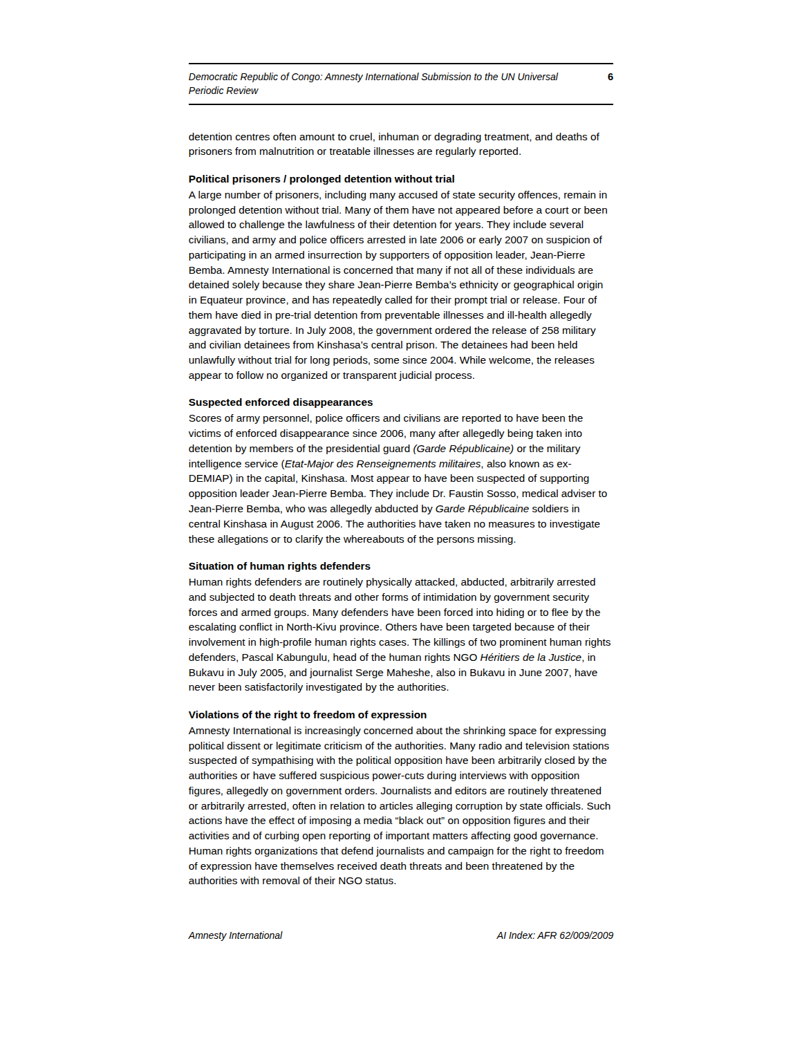Democratic Republic of Congo: Amnesty International Submission to the UN Universal Periodic Review
6
detention centres often amount to cruel, inhuman or degrading treatment, and deaths of prisoners from malnutrition or treatable illnesses are regularly reported.
Political prisoners / prolonged detention without trial
A large number of prisoners, including many accused of state security offences, remain in prolonged detention without trial. Many of them have not appeared before a court or been allowed to challenge the lawfulness of their detention for years. They include several civilians, and army and police officers arrested in late 2006 or early 2007 on suspicion of participating in an armed insurrection by supporters of opposition leader, Jean-Pierre Bemba. Amnesty International is concerned that many if not all of these individuals are detained solely because they share Jean-Pierre Bemba’s ethnicity or geographical origin in Equateur province, and has repeatedly called for their prompt trial or release. Four of them have died in pre-trial detention from preventable illnesses and ill-health allegedly aggravated by torture. In July 2008, the government ordered the release of 258 military and civilian detainees from Kinshasa’s central prison. The detainees had been held unlawfully without trial for long periods, some since 2004. While welcome, the releases appear to follow no organized or transparent judicial process.
Suspected enforced disappearances
Scores of army personnel, police officers and civilians are reported to have been the victims of enforced disappearance since 2006, many after allegedly being taken into detention by members of the presidential guard (Garde Républicaine) or the military intelligence service (Etat-Major des Renseignements militaires, also known as ex-DEMIAP) in the capital, Kinshasa. Most appear to have been suspected of supporting opposition leader Jean-Pierre Bemba. They include Dr. Faustin Sosso, medical adviser to Jean-Pierre Bemba, who was allegedly abducted by Garde Républicaine soldiers in central Kinshasa in August 2006. The authorities have taken no measures to investigate these allegations or to clarify the whereabouts of the persons missing.
Situation of human rights defenders
Human rights defenders are routinely physically attacked, abducted, arbitrarily arrested and subjected to death threats and other forms of intimidation by government security forces and armed groups. Many defenders have been forced into hiding or to flee by the escalating conflict in North-Kivu province. Others have been targeted because of their involvement in high-profile human rights cases. The killings of two prominent human rights defenders, Pascal Kabungulu, head of the human rights NGO Héritiers de la Justice, in Bukavu in July 2005, and journalist Serge Maheshe, also in Bukavu in June 2007, have never been satisfactorily investigated by the authorities.
Violations of the right to freedom of expression
Amnesty International is increasingly concerned about the shrinking space for expressing political dissent or legitimate criticism of the authorities. Many radio and television stations suspected of sympathising with the political opposition have been arbitrarily closed by the authorities or have suffered suspicious power-cuts during interviews with opposition figures, allegedly on government orders. Journalists and editors are routinely threatened or arbitrarily arrested, often in relation to articles alleging corruption by state officials. Such actions have the effect of imposing a media “black out” on opposition figures and their activities and of curbing open reporting of important matters affecting good governance. Human rights organizations that defend journalists and campaign for the right to freedom of expression have themselves received death threats and been threatened by the authorities with removal of their NGO status.
Amnesty International
AI Index: AFR 62/009/2009